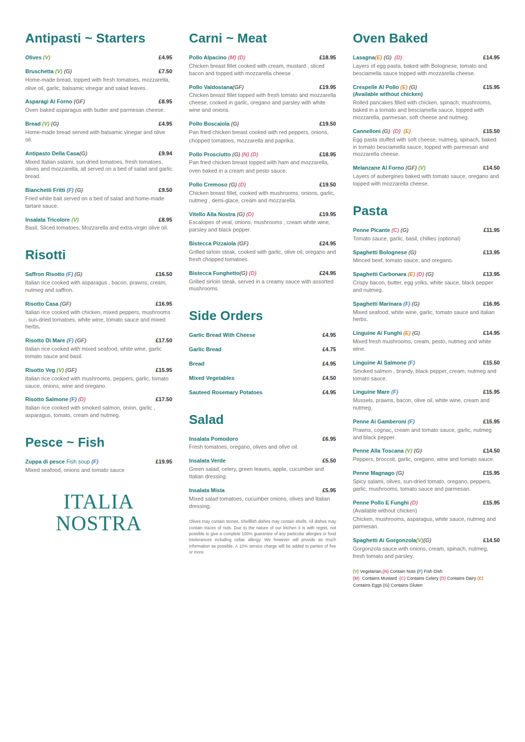Antipasti ~ Starters
Olives (V) £4.95
Bruschetta (V) (G) £7.50
Home-made bread, topped with fresh tomatoes, mozzarella,
olive oil, garlic, balsamic vinegar and salad leaves .
Asparagi Al Forno (GF) £8.95
Oven baked asparagus with butter and parmesan cheese.
Bread (V) (G) £4.95
Home-made bread served with balsamic vinegar and olive oil.
Antipasto Della Casa(G) £9.94
Mixed Italian salami, sun dried tomatoes, fresh tomatoes, olives and mozzarella, all served on a bed of salad and garlic bread.
Bianchetti Fritti (F) (G) £9.50
Fried white bait served on a bed of salad and home-made tartare sauce.
Insalata Tricolore (V) £8.95
Basil, Sliced tomatoes, Mozzarella and extra-virgin olive oil.
Risotti
Saffron Risotto (F) (G) £16.50
Italian rice cooked with asparagus , bacon, prawns, cream, nutmeg and saffron.
Risotto Casa (GF) £16.95
Italian rice cooked with chicken, mixed peppers, mushrooms , sun-dried tomatoes, white wine, tomato sauce and mixed herbs.
Risotto Di Mare (F) (GF) £17.50
Italian rice cooked with mixed seafood, white wine, garlic tomato sauce and basil.
Risotto Veg (V) (GF) £15.95
Italian rice cooked with mushrooms, peppers, garlic, tomato sauce, onions, wine and oregano.
Risotto Salmone (F) (D) £17.50
Italian rice cooked with smoked salmon, onion, garlic , asparagus, tomato, cream and nutmeg.
Pesce ~ Fish
Zuppa di pesce Fish soup (F) £19.95
Mixed seafood, onions and tomato sauce
Italia
Nostra
Carni ~ Meat
Pollo Alpacino (M) (D) £18.95
Chicken breast fillet cooked with cream, mustard , sliced bacon and topped with mozzarella cheese .
Pollo Valdostana(GF) £19.95
Chicken breast fillet topped with fresh tomato and mozzarella cheese, cooked in garlic, oregano and parsley with white wine and onions.
Pollo Boscaiola (G) £19.50
Pan fried chicken breast cooked with red peppers, onions,
chopped tomatoes, mozzarella and paprika.
Pollo Prosciutto (G) (N) (D) £18.95
Pan fried chicken breast topped with ham and mozzarella,
oven baked in a cream and pesto sauce.
Pollo Cremoso (G) (D) £19.50
Chicken breast fillet, cooked with mushrooms, onions, garlic, nutmeg , demi-glace, cream and mozzarella.
Vitello Alla Nostra (G) (D) £19.95
Escalopes of veal, onions, mushrooms , cream white wine, parsley and black pepper.
Bistecca Pizzaiola (GF) £24.95
Grilled sirloin steak, cooked with garlic, olive oil, oregano and fresh chopped tomatoes.
Bistecca Funghetto(G) (D) £24.95
Grilled sirloin steak, served in a creamy sauce with assorted mushrooms.
Side Orders
Garlic Bread With Cheese £4.95
Garlic Bread £4.75
Bread £4.95
Mixed Vegetables £4.50
Sauteed Rosemary Potatoes £4.95
Salad
Insalata Pomodoro £6.95
Fresh tomatoes, oregano, olives and olive oil.
Insalata Verde £5.50
Green salad, celery, green leaves, apple, cucumber and Italian dressing.
Insalata Mista £5.95
Mixed salad tomatoes, cucumber onions, olives and Italian dressing.
Olives may contain stones. Shellfish dishes may contain shells. All dishes may contain traces of nuts. Due to the nature of our kitchen it is with regret, not possible to give a complete 100% guarantee of any particular allergies or food intolerances including celiac allergy. We however will provide as much information as possible. A 10% service charge will be added to parties of five or more.
Oven Baked
Lasagna(E) (G) (D) £14.95
Layers of egg pasta, baked with Bolognese, tomato and besciamella sauce topped with mozzarella cheese.
Crespelle Al Pollo (E) (G) £15.95
(Available without chicken)
Rolled pancakes filled with chicken, spinach, mushrooms, baked in a tomato and besciamella sauce, topped with mozzarella, parmesan, soft cheese and nutmeg.
Cannelloni (G) (D) (E) £15.50
Egg pasta stuffed with soft cheese, nutmeg, spinach, baked in tomato besciamella sauce, topped with parmesan and mozzarella cheese.
Melanzane Al Forno (GF) (V) £14.50
Layers of aubergines baked with tomato sauce, oregano and topped with mozzarella cheese.
Pasta
Penne Picante (C) (G) £11.95
Tomato sauce, garlic, basil, chillies (optional)
Spaghetti Bolognese (G) £13.95
Minced beef, tomato sauce, and oregano.
Spaghetti Carbonara (E) (D) (G) £13.95
Crispy bacon, butter, egg yolks, white sauce, black pepper and nutmeg.
Spaghetti Marinara (F) (G) £16.95
Mixed seafood, white wine, garlic, tomato sauce and italian herbs.
Linguine Ai Funghi (E) (G) £14.95
Mixed fresh mushrooms, cream, pesto, nutmeg and white wine.
Linguine Al Salmone (F) £15.50
Smoked salmon , brandy, black pepper, cream, nutmeg and tomato sauce.
Linguine Mare (F) £15.95
Mussels, prawns, bacon, olive oil, white wine, cream and nutmeg.
Penne Ai Gamberoni (F) £15.95
Prawns, cognac, cream and tomato sauce, garlic, nutmeg and black pepper.
Penne Alla Toscana (V) (G) £14.50
Peppers, broccoli, garlic, oregano, wine and tomato sauce.
Penne Magnago (G) £15.95
Spicy salami, olives, sun-dried tomato, oregano, peppers, garlic, mushrooms, tomato sauce and parmesan.
Penne Pollo E Funghi (D) £15.95
(Available without chicken)
Chicken, mushrooms, asparagus, white sauce, nutmeg and parmesan.
Spaghetti Ai Gorgonzola(V)(G) £14.50
Gorgonzola sauce with onions, cream, spinach, nutmeg, fresh tomato and parsley.
(V) Vegetarian,(N) Contain Nuts (F) Fish Dish
(M) Contains Mustard (C) Contains Celery (D) Contains Dairy (E) Contains Eggs (G) Contains Gluten